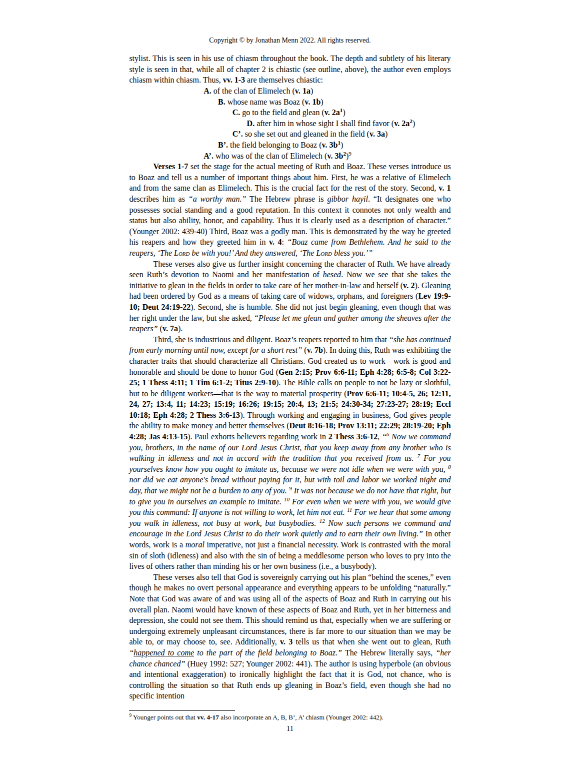Copyright © by Jonathan Menn 2022. All rights reserved.
stylist. This is seen in his use of chiasm throughout the book. The depth and subtlety of his literary style is seen in that, while all of chapter 2 is chiastic (see outline, above), the author even employs chiasm within chiasm. Thus, vv. 1-3 are themselves chiastic:
A. of the clan of Elimelech (v. 1a)
B. whose name was Boaz (v. 1b)
C. go to the field and glean (v. 2a1)
D. after him in whose sight I shall find favor (v. 2a2)
C’. so she set out and gleaned in the field (v. 3a)
B’. the field belonging to Boaz (v. 3b1)
A’. who was of the clan of Elimelech (v. 3b2)9
Verses 1-7 set the stage for the actual meeting of Ruth and Boaz. These verses introduce us to Boaz and tell us a number of important things about him. First, he was a relative of Elimelech and from the same clan as Elimelech. This is the crucial fact for the rest of the story. Second, v. 1 describes him as “a worthy man.” The Hebrew phrase is gibbor hayil. “It designates one who possesses social standing and a good reputation. In this context it connotes not only wealth and status but also ability, honor, and capability. Thus it is clearly used as a description of character.” (Younger 2002: 439-40) Third, Boaz was a godly man. This is demonstrated by the way he greeted his reapers and how they greeted him in v. 4: “Boaz came from Bethlehem. And he said to the reapers, ‘The Lord be with you!’ And they answered, ‘The Lord bless you.’”
These verses also give us further insight concerning the character of Ruth. We have already seen Ruth’s devotion to Naomi and her manifestation of hesed. Now we see that she takes the initiative to glean in the fields in order to take care of her mother-in-law and herself (v. 2). Gleaning had been ordered by God as a means of taking care of widows, orphans, and foreigners (Lev 19:9-10; Deut 24:19-22). Second, she is humble. She did not just begin gleaning, even though that was her right under the law, but she asked, “Please let me glean and gather among the sheaves after the reapers” (v. 7a).
Third, she is industrious and diligent. Boaz’s reapers reported to him that “she has continued from early morning until now, except for a short rest” (v. 7b). In doing this, Ruth was exhibiting the character traits that should characterize all Christians. God created us to work—work is good and honorable and should be done to honor God (Gen 2:15; Prov 6:6-11; Eph 4:28; 6:5-8; Col 3:22-25; 1 Thess 4:11; 1 Tim 6:1-2; Titus 2:9-10). The Bible calls on people to not be lazy or slothful, but to be diligent workers—that is the way to material prosperity (Prov 6:6-11; 10:4-5, 26; 12:11, 24, 27; 13:4, 11; 14:23; 15:19; 16:26; 19:15; 20:4, 13; 21:5; 24:30-34; 27:23-27; 28:19; Eccl 10:18; Eph 4:28; 2 Thess 3:6-13). Through working and engaging in business, God gives people the ability to make money and better themselves (Deut 8:16-18; Prov 13:11; 22:29; 28:19-20; Eph 4:28; Jas 4:13-15). Paul exhorts believers regarding work in 2 Thess 3:6-12, “6 Now we command you, brothers, in the name of our Lord Jesus Christ, that you keep away from any brother who is walking in idleness and not in accord with the tradition that you received from us. 7 For you yourselves know how you ought to imitate us, because we were not idle when we were with you, 8 nor did we eat anyone's bread without paying for it, but with toil and labor we worked night and day, that we might not be a burden to any of you. 9 It was not because we do not have that right, but to give you in ourselves an example to imitate. 10 For even when we were with you, we would give you this command: If anyone is not willing to work, let him not eat. 11 For we hear that some among you walk in idleness, not busy at work, but busybodies. 12 Now such persons we command and encourage in the Lord Jesus Christ to do their work quietly and to earn their own living.” In other words, work is a moral imperative, not just a financial necessity. Work is contrasted with the moral sin of sloth (idleness) and also with the sin of being a meddlesome person who loves to pry into the lives of others rather than minding his or her own business (i.e., a busybody).
These verses also tell that God is sovereignly carrying out his plan “behind the scenes,” even though he makes no overt personal appearance and everything appears to be unfolding “naturally.” Note that God was aware of and was using all of the aspects of Boaz and Ruth in carrying out his overall plan. Naomi would have known of these aspects of Boaz and Ruth, yet in her bitterness and depression, she could not see them. This should remind us that, especially when we are suffering or undergoing extremely unpleasant circumstances, there is far more to our situation than we may be able to, or may choose to, see. Additionally, v. 3 tells us that when she went out to glean, Ruth “happened to come to the part of the field belonging to Boaz.” The Hebrew literally says, “her chance chanced” (Huey 1992: 527; Younger 2002: 441). The author is using hyperbole (an obvious and intentional exaggeration) to ironically highlight the fact that it is God, not chance, who is controlling the situation so that Ruth ends up gleaning in Boaz’s field, even though she had no specific intention
9 Younger points out that vv. 4-17 also incorporate an A, B, B’, A’ chiasm (Younger 2002: 442).
11